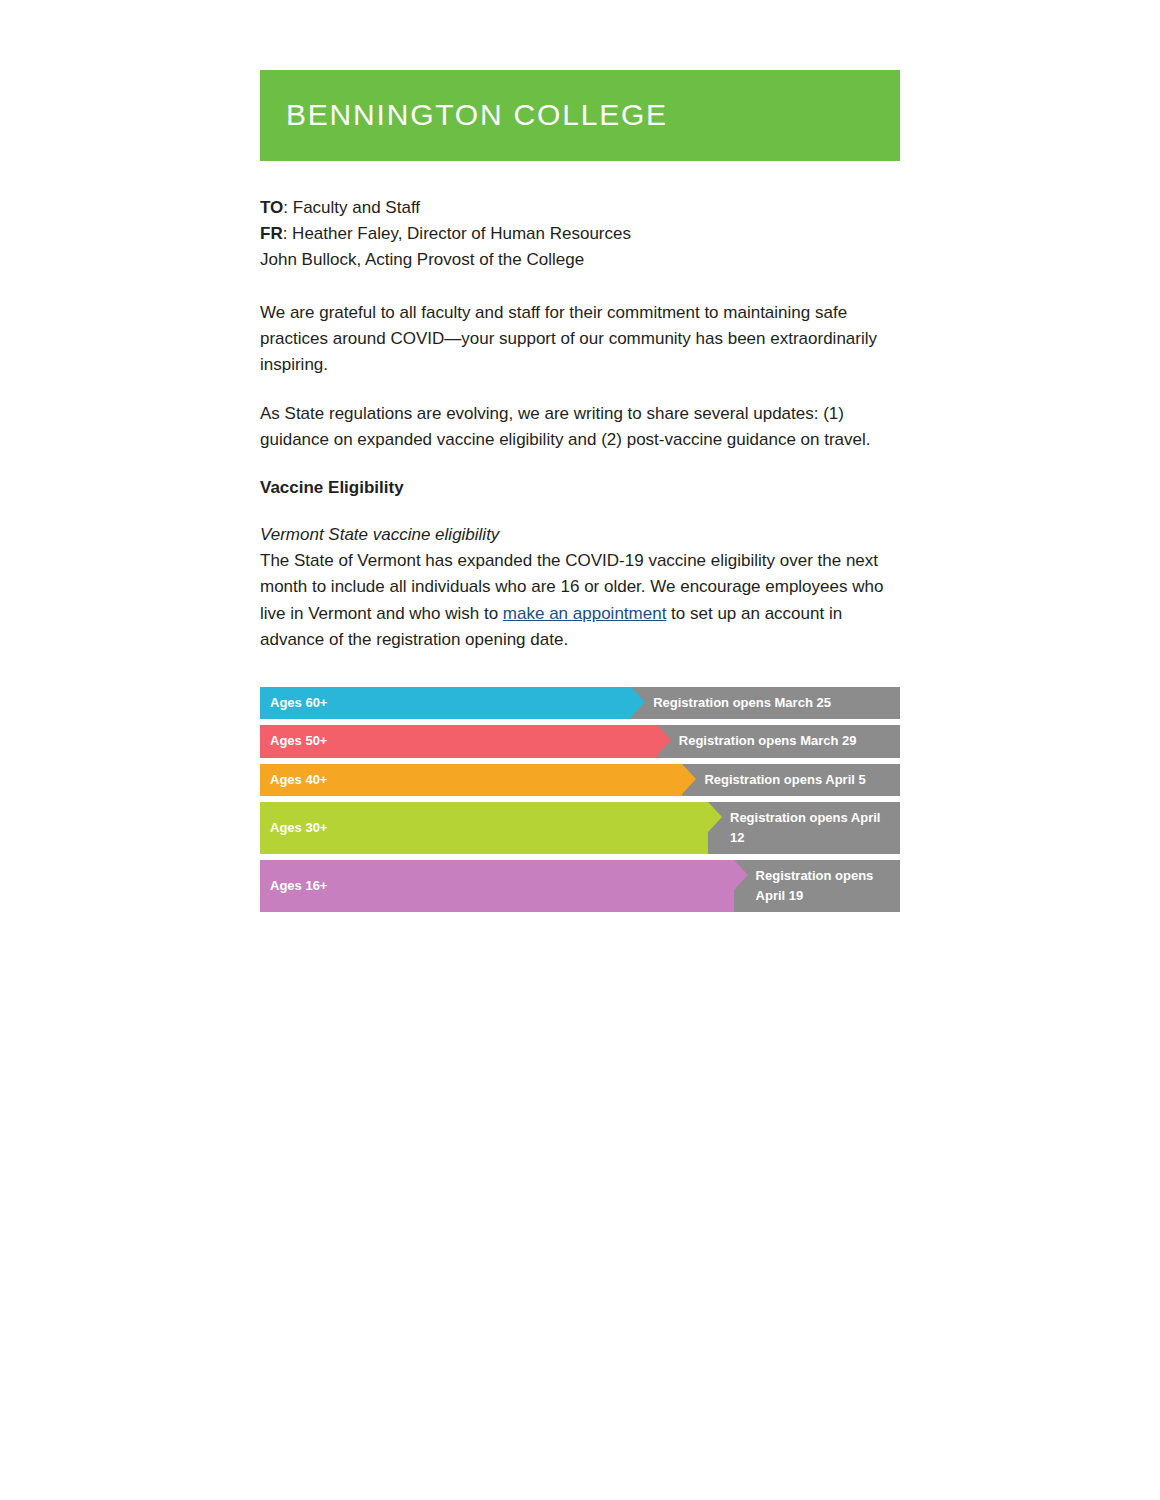BENNINGTON COLLEGE
TO: Faculty and Staff
FR: Heather Faley, Director of Human Resources
John Bullock, Acting Provost of the College
We are grateful to all faculty and staff for their commitment to maintaining safe practices around COVID—your support of our community has been extraordinarily inspiring.
As State regulations are evolving, we are writing to share several updates: (1) guidance on expanded vaccine eligibility and (2) post-vaccine guidance on travel.
Vaccine Eligibility
Vermont State vaccine eligibility
The State of Vermont has expanded the COVID-19 vaccine eligibility over the next month to include all individuals who are 16 or older. We encourage employees who live in Vermont and who wish to make an appointment to set up an account in advance of the registration opening date.
Ages 60+
Registration opens March 25
Ages 50+
Registration opens March 29
Ages 40+
Registration opens April 5
Ages 30+
Registration opens April 12
Ages 16+
Registration opens April 19